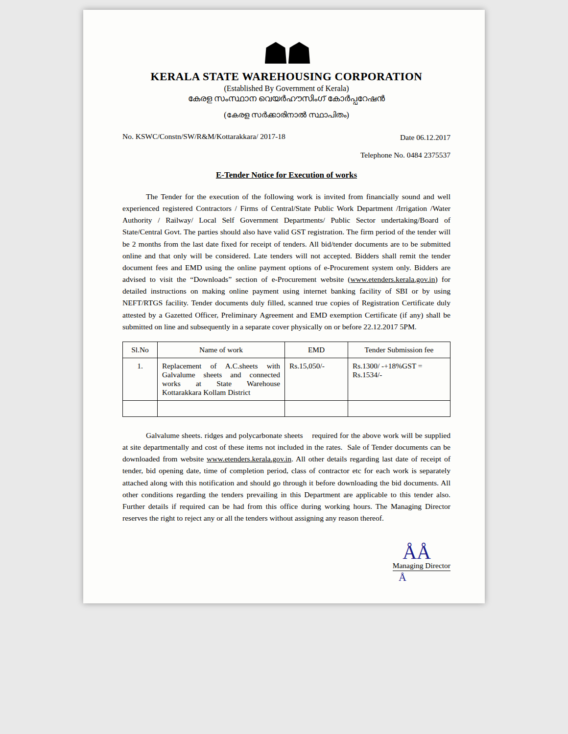☗☗
KERALA STATE WAREHOUSING CORPORATION
(Established By Government of Kerala)
കേരള സംസ്ഥാന വെയർഹൗസിംഗ് കോർപ്പറേഷൻ
(കേരള സർക്കാരിനാൽ സ്ഥാപിതം)
No. KSWC/Constn/SW/R&M/Kottarakkara/ 2017-18
Date 06.12.2017
Telephone No. 0484 2375537
E-Tender Notice for Execution of works
The Tender for the execution of the following work is invited from financially sound and well experienced registered Contractors / Firms of Central/State Public Work Department /Irrigation /Water Authority / Railway/ Local Self Government Departments/ Public Sector undertaking/Board of State/Central Govt. The parties should also have valid GST registration. The firm period of the tender will be 2 months from the last date fixed for receipt of tenders. All bid/tender documents are to be submitted online and that only will be considered. Late tenders will not accepted. Bidders shall remit the tender document fees and EMD using the online payment options of e-Procurement system only. Bidders are advised to visit the “Downloads” section of e-Procurement website (www.etenders.kerala.gov.in) for detailed instructions on making online payment using internet banking facility of SBI or by using NEFT/RTGS facility. Tender documents duly filled, scanned true copies of Registration Certificate duly attested by a Gazetted Officer, Preliminary Agreement and EMD exemption Certificate (if any) shall be submitted on line and subsequently in a separate cover physically on or before 22.12.2017 5PM.
| Sl.No | Name of work | EMD | Tender Submission fee |
| --- | --- | --- | --- |
| 1. | Replacement of A.C.sheets with Galvalume sheets and connected works at State Warehouse Kottarakkara Kollam District | Rs.15,050/- | Rs.1300/ -+18%GST = Rs.1534/- |
Galvalume sheets. ridges and polycarbonate sheets required for the above work will be supplied at site departmentally and cost of these items not included in the rates. Sale of Tender documents can be downloaded from website www.etenders.kerala.gov.in. All other details regarding last date of receipt of tender, bid opening date, time of completion period, class of contractor etc for each work is separately attached along with this notification and should go through it before downloading the bid documents. All other conditions regarding the tenders prevailing in this Department are applicable to this tender also. Further details if required can be had from this office during working hours. The Managing Director reserves the right to reject any or all the tenders without assigning any reason thereof.
ÅÅ Managing Director Å